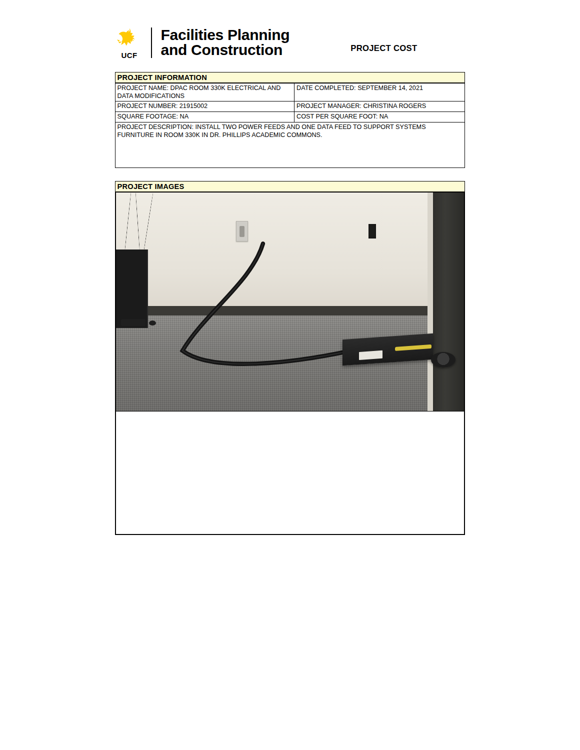UCF
Facilities Planning
and Construction
PROJECT COST
PROJECT INFORMATION
| PROJECT NAME: DPAC ROOM 330K ELECTRICAL AND DATA MODIFICATIONS | DATE COMPLETED: SEPTEMBER 14, 2021 |
| PROJECT NUMBER: 21915002 | PROJECT MANAGER: CHRISTINA ROGERS |
| SQUARE FOOTAGE: NA | COST PER SQUARE FOOT: NA |
| PROJECT DESCRIPTION: INSTALL TWO POWER FEEDS AND ONE DATA FEED TO SUPPORT SYSTEMS FURNITURE IN ROOM 330K IN DR. PHILLIPS ACADEMIC COMMONS. |
PROJECT IMAGES